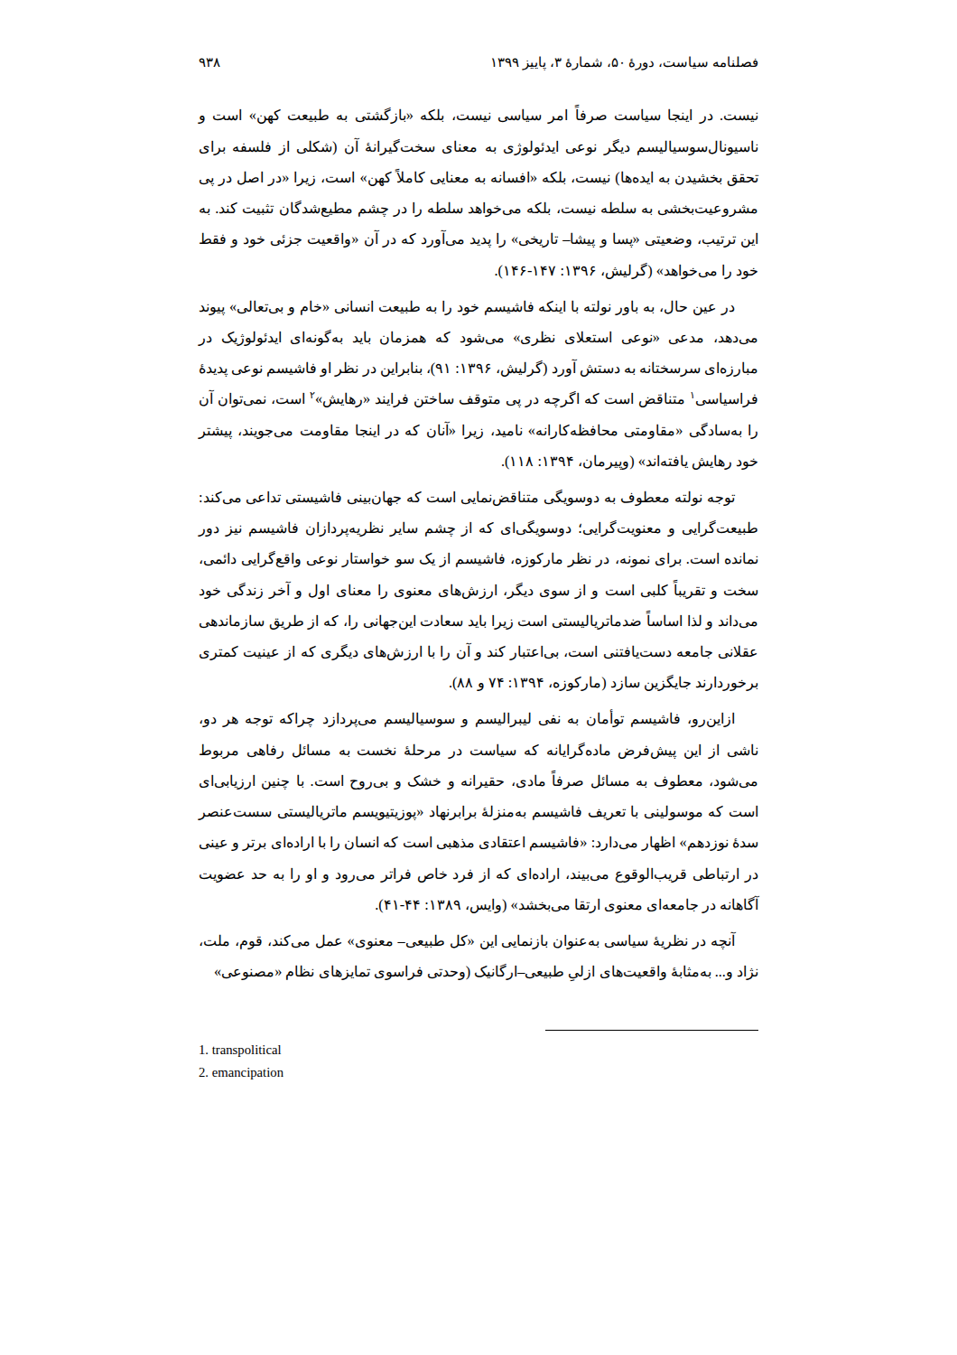فصلنامه سیاست، دورهٔ ۵۰، شمارهٔ ۳، پاییز ۱۳۹۹ ۹۳۸
نیست. در اینجا سیاست صرفاً امر سیاسی نیست، بلکه «بازگشتی به طبیعت کهن» است و ناسیونال‌سوسیالیسم دیگر نوعی ایدئولوژی به معنای سخت‌گیرانهٔ آن (شکلی از فلسفه برای تحقق بخشیدن به ایده‌ها) نیست، بلکه «افسانه به معنایی کاملاً کهن» است، زیرا «در اصل در پی مشروعیت‌بخشی به سلطه نیست، بلکه می‌خواهد سلطه را در چشم مطیع‌شدگان تثبیت کند. به این ترتیب، وضعیتی «پسا و پیشا– تاریخی» را پدید می‌آورد که در آن «واقعیت جزئی خود و فقط خود را می‌خواهد» (گرلیش، ۱۳۹۶: ۱۴۷-۱۴۶).
در عین حال، به باور نولته با اینکه فاشیسم خود را به طبیعت انسانی «خام و بی‌تعالی» پیوند می‌دهد، مدعی «نوعی استعلای نظری» می‌شود که همزمان باید به‌گونه‌ای ایدئولوژیک در مبارزه‌ای سرسختانه به دستش آورد (گرلیش، ۱۳۹۶: ۹۱)، بنابراین در نظر او فاشیسم نوعی پدیدهٔ فراسیاسی۱ متناقض است که اگرچه در پی متوقف ساختن فرایند «رهایش»۲ است، نمی‌توان آن را به‌سادگی «مقاومتی محافظه‌کارانه» نامید، زیرا «آنان که در اینجا مقاومت می‌جویند، پیشتر خود رهایش یافته‌اند» (وپیرمان، ۱۳۹۴: ۱۱۸).
توجه نولته معطوف به دوسویگی متناقض‌نمایی است که جهان‌بینی فاشیستی تداعی می‌کند: طبیعت‌گرایی و معنویت‌گرایی؛ دوسویگی‌ای که از چشم سایر نظریه‌پردازان فاشیسم نیز دور نمانده است. برای نمونه، در نظر مارکوزه، فاشیسم از یک سو خواستار نوعی واقع‌گرایی دائمی، سخت و تقریباً کلبی است و از سوی دیگر، ارزش‌های معنوی را معنای اول و آخر زندگی خود می‌داند و لذا اساساً ضدماتریالیستی است زیرا باید سعادت این‌جهانی را، که از طریق سازماندهی عقلانی جامعه دست‌یافتنی است، بی‌اعتبار کند و آن را با ارزش‌های دیگری که از عینیت کمتری برخوردارند جایگزین سازد (مارکوزه، ۱۳۹۴: ۷۴ و ۸۸).
ازاین‌رو، فاشیسم توأمان به نفی لیبرالیسم و سوسیالیسم می‌پردازد چراکه توجه هر دو، ناشی از این پیش‌فرض ماده‌گرایانه که سیاست در مرحلهٔ نخست به مسائل رفاهی مربوط می‌شود، معطوف به مسائل صرفاً مادی، حقیرانه و خشک و بی‌روح است. با چنین ارزیابی‌ای است که موسولینی با تعریف فاشیسم به‌منزلهٔ برابرنهاد «پوزیتیویسم ماتریالیستی سست‌عنصر سدهٔ نوزدهم» اظهار می‌دارد: «فاشیسم اعتقادی مذهبی است که انسان را با اراده‌ای برتر و عینی در ارتباطی قریب‌الوقوع می‌بیند، اراده‌ای که از فرد خاص فراتر می‌رود و او را به حد عضویت آگاهانه در جامعه‌ای معنوی ارتقا می‌بخشد» (وایس، ۱۳۸۹: ۴۴-۴۱).
آنچه در نظریهٔ سیاسی به‌عنوان بازنمایی این «کل طبیعی– معنوی» عمل می‌کند، قوم، ملت، نژاد و... به‌مثابهٔ واقعیت‌های ازلیِ طبیعی–ارگانیک (وحدتی فراسوی تمایزهای نظام «مصنوعی»
1. transpolitical
2. emancipation